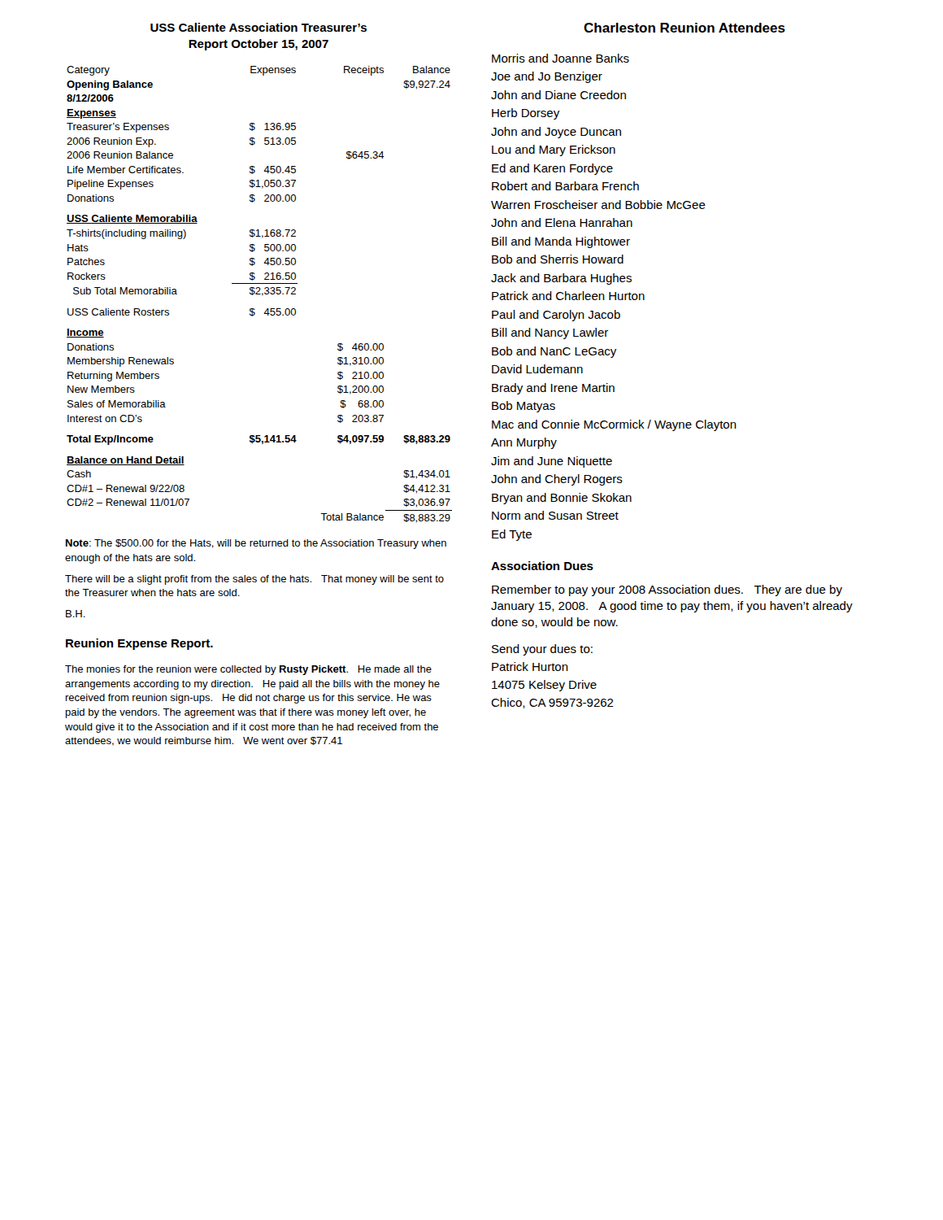USS Caliente Association Treasurer’s
Report October 15, 2007
| Category | Expenses | Receipts | Balance |
| Opening Balance 8/12/2006 | | | $9,927.24 |
| Expenses | | | |
| Treasurer’s Expenses | $ 136.95 | | |
| 2006 Reunion Exp. | $ 513.05 | | |
| 2006 Reunion Balance | | $645.34 | |
| Life Member Certificates. | $ 450.45 | | |
| Pipeline Expenses | $1,050.37 | | |
| Donations | $ 200.00 | | |
| USS Caliente Memorabilia |
| T-shirts(including mailing) | $1,168.72 | | |
| Hats | $ 500.00 | | |
| Patches | $ 450.50 | | |
| Rockers | $ 216.50 | | |
| Sub Total Memorabilia | $2,335.72 | | |
| USS Caliente Rosters | $ 455.00 | | |
| Income |
| Donations | | $ 460.00 | |
| Membership Renewals | | $1,310.00 | |
| Returning Members | | $ 210.00 | |
| New Members | | $1,200.00 | |
| Sales of Memorabilia | | $ 68.00 | |
| Interest on CD’s | | $ 203.87 | |
| Total Exp/Income | $5,141.54 | $4,097.59 | $8,883.29 |
| Balance on Hand Detail |
| Cash | | | $1,434.01 |
| CD#1 – Renewal 9/22/08 | | | $4,412.31 |
| CD#2 – Renewal 11/01/07 | | | $3,036.97 |
| | | Total Balance | $8,883.29 |
Note: The $500.00 for the Hats, will be returned to the Association Treasury when enough of the hats are sold.
There will be a slight profit from the sales of the hats. That money will be sent to the Treasurer when the hats are sold.
B.H.
Reunion Expense Report.
The monies for the reunion were collected by Rusty Pickett. He made all the arrangements according to my direction. He paid all the bills with the money he received from reunion sign-ups. He did not charge us for this service. He was paid by the vendors. The agreement was that if there was money left over, he would give it to the Association and if it cost more than he had received from the attendees, we would reimburse him. We went over $77.41
Charleston Reunion Attendees
Morris and Joanne Banks
Joe and Jo Benziger
John and Diane Creedon
Herb Dorsey
John and Joyce Duncan
Lou and Mary Erickson
Ed and Karen Fordyce
Robert and Barbara French
Warren Froscheiser and Bobbie McGee
John and Elena Hanrahan
Bill and Manda Hightower
Bob and Sherris Howard
Jack and Barbara Hughes
Patrick and Charleen Hurton
Paul and Carolyn Jacob
Bill and Nancy Lawler
Bob and NanC LeGacy
David Ludemann
Brady and Irene Martin
Bob Matyas
Mac and Connie McCormick / Wayne Clayton
Ann Murphy
Jim and June Niquette
John and Cheryl Rogers
Bryan and Bonnie Skokan
Norm and Susan Street
Ed Tyte
Association Dues
Remember to pay your 2008 Association dues. They are due by January 15, 2008. A good time to pay them, if you haven’t already done so, would be now.
Send your dues to:
Patrick Hurton
14075 Kelsey Drive
Chico, CA 95973-9262